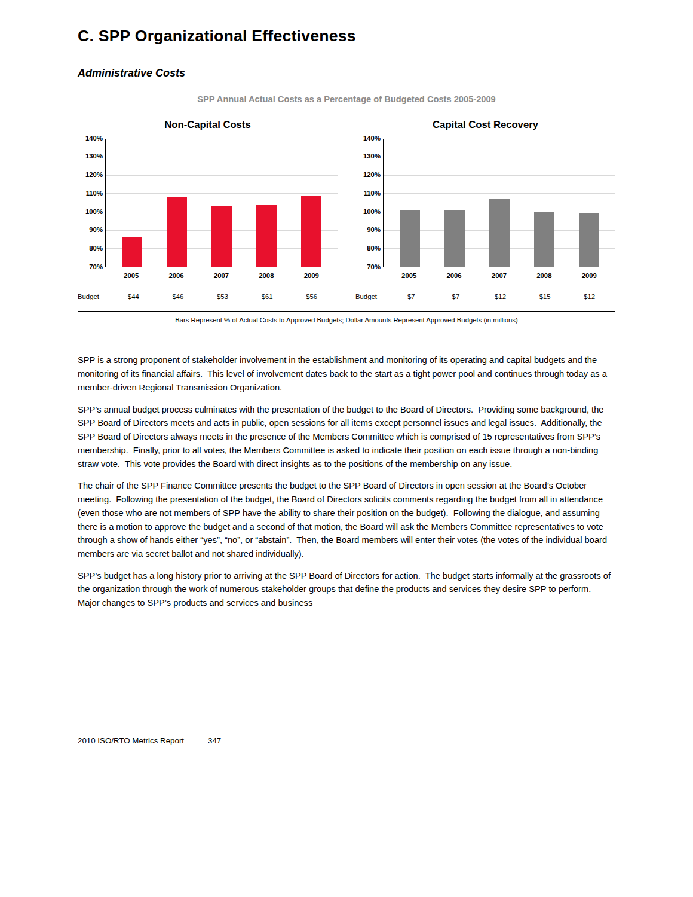C. SPP Organizational Effectiveness
Administrative Costs
SPP Annual Actual Costs as a Percentage of Budgeted Costs 2005-2009
Non-Capital Costs
140% 130% 120% 110% 100% 90% 80% 70%
20052006200720082009
Budget
$44$46$53$61$56
Capital Cost Recovery
140% 130% 120% 110% 100% 90% 80% 70%
20052006200720082009
Budget
$7$7$12$15$12
Bars Represent % of Actual Costs to Approved Budgets; Dollar Amounts Represent Approved Budgets (in millions)
SPP is a strong proponent of stakeholder involvement in the establishment and monitoring of its operating and capital budgets and the monitoring of its financial affairs. This level of involvement dates back to the start as a tight power pool and continues through today as a member-driven Regional Transmission Organization.
SPP’s annual budget process culminates with the presentation of the budget to the Board of Directors. Providing some background, the SPP Board of Directors meets and acts in public, open sessions for all items except personnel issues and legal issues. Additionally, the SPP Board of Directors always meets in the presence of the Members Committee which is comprised of 15 representatives from SPP’s membership. Finally, prior to all votes, the Members Committee is asked to indicate their position on each issue through a non-binding straw vote. This vote provides the Board with direct insights as to the positions of the membership on any issue.
The chair of the SPP Finance Committee presents the budget to the SPP Board of Directors in open session at the Board’s October meeting. Following the presentation of the budget, the Board of Directors solicits comments regarding the budget from all in attendance (even those who are not members of SPP have the ability to share their position on the budget). Following the dialogue, and assuming there is a motion to approve the budget and a second of that motion, the Board will ask the Members Committee representatives to vote through a show of hands either “yes”, “no”, or “abstain”. Then, the Board members will enter their votes (the votes of the individual board members are via secret ballot and not shared individually).
SPP’s budget has a long history prior to arriving at the SPP Board of Directors for action. The budget starts informally at the grassroots of the organization through the work of numerous stakeholder groups that define the products and services they desire SPP to perform. Major changes to SPP’s products and services and business
2010 ISO/RTO Metrics Report 347